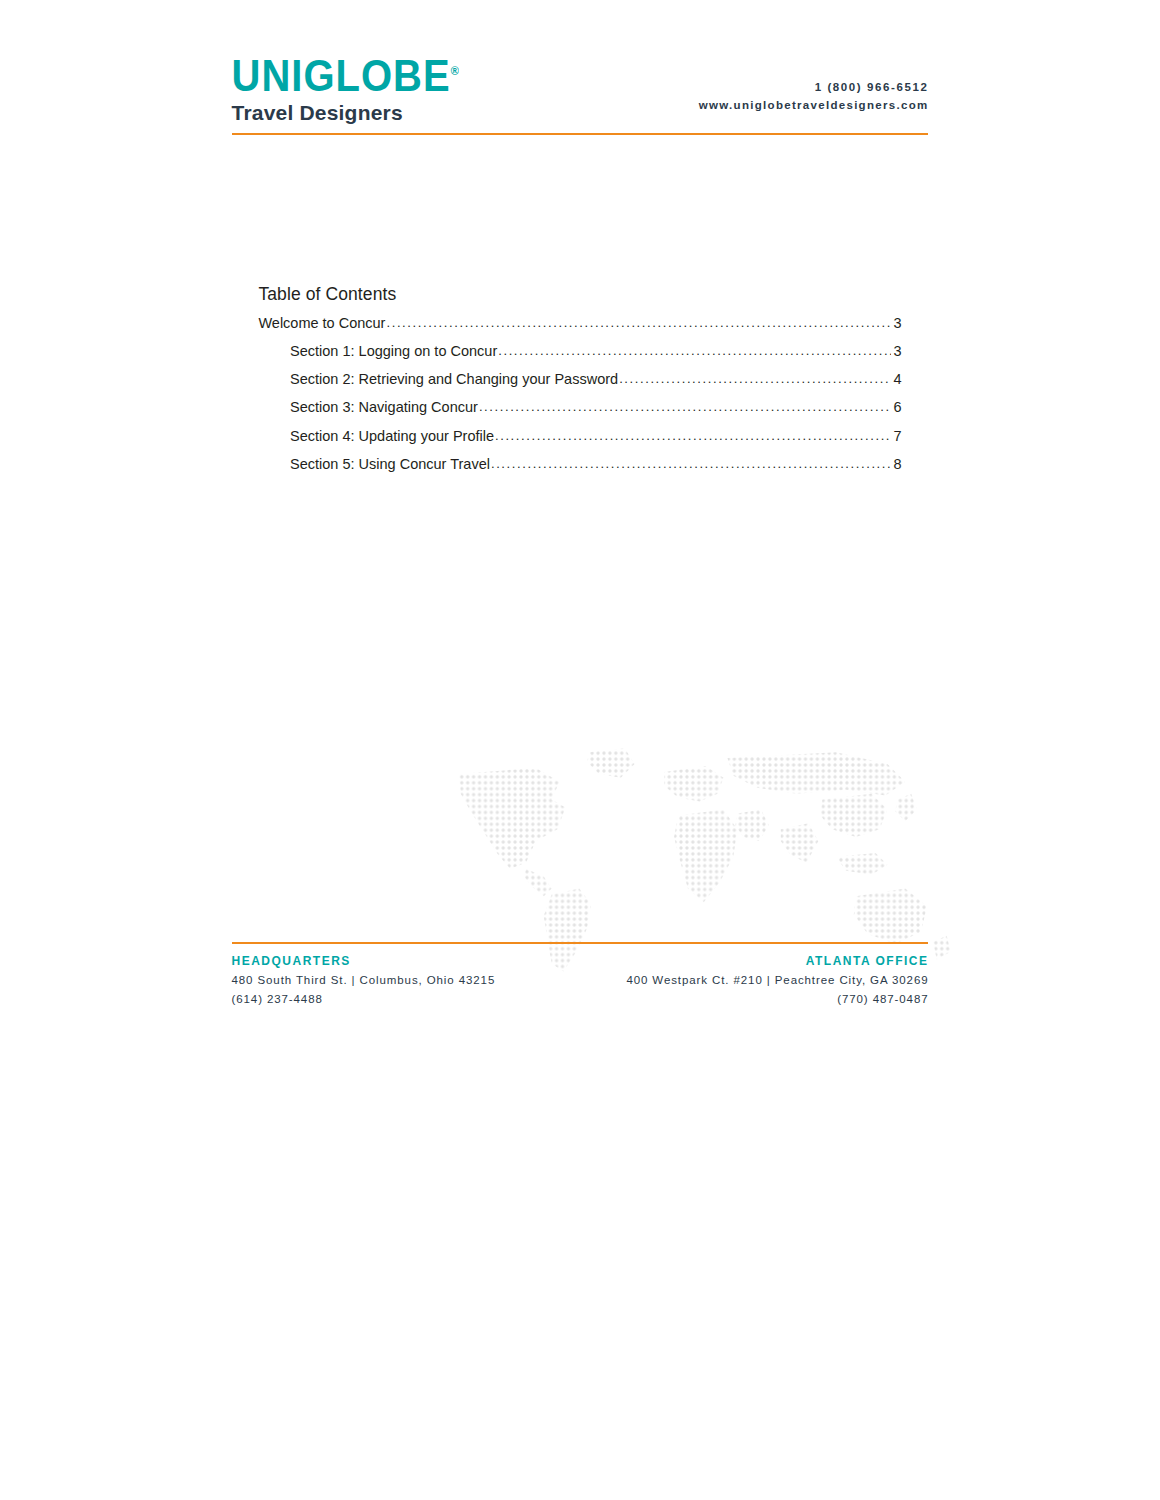UNIGLOBE®
Travel Designers
1 (800) 966-6512
www.uniglobetraveldesigners.com
Table of Contents
Welcome to Concur .................................................................................................................................. 3
Section 1: Logging on to Concur ............................................................................................................. 3
Section 2: Retrieving and Changing your Password ..................................................................................... 4
Section 3: Navigating Concur ................................................................................................................. 6
Section 4: Updating your Profile ............................................................................................................. 7
Section 5: Using Concur Travel .............................................................................................................. 8
HEADQUARTERS
480 South Third St. | Columbus, Ohio 43215
(614) 237-4488
ATLANTA OFFICE
400 Westpark Ct. #210 | Peachtree City, GA 30269
(770) 487-0487